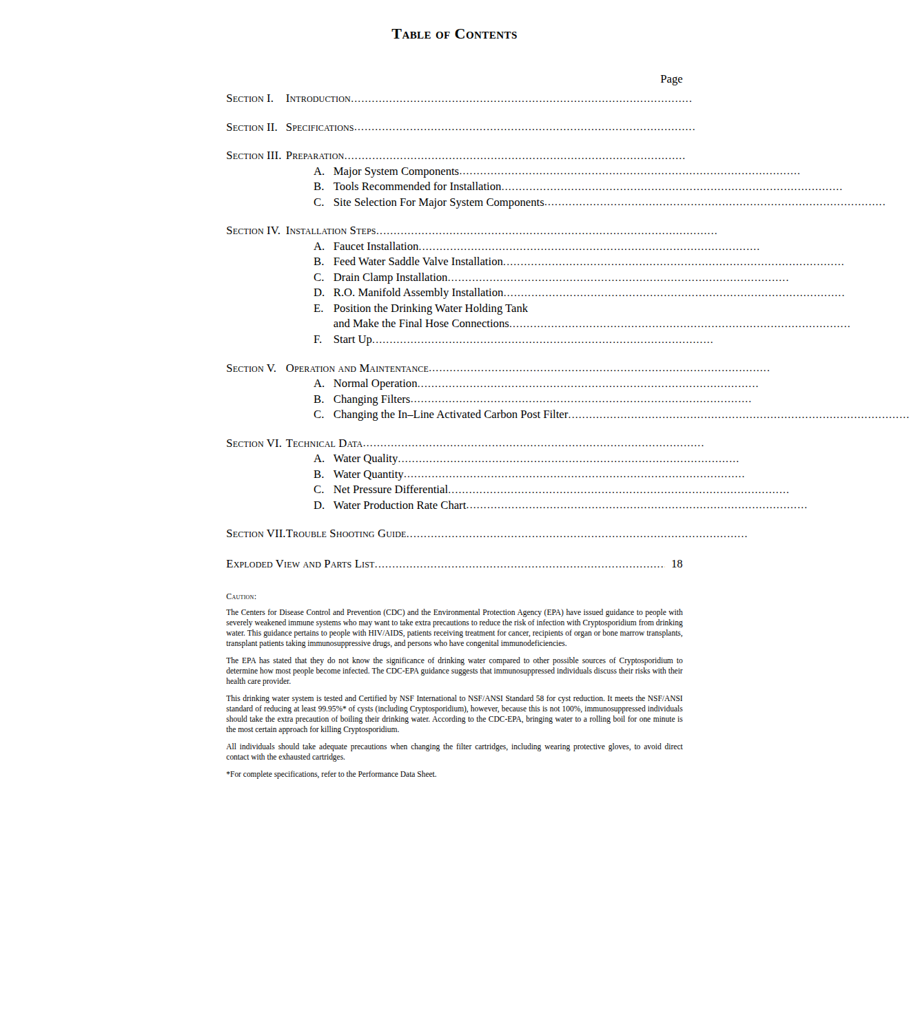Table of Contents
Page
| Section I. | Introduction .................................................................................................. 3 |
| Section II. | Specifications .................................................................................................. 5 |
| Section III. | Preparation .................................................................................................. 6 A. Major System Components .................................................................................................. 6 B. Tools Recommended for Installation .................................................................................................. 6 C. Site Selection For Major System Components .................................................................................................. 6 |
| Section IV. | Installation Steps .................................................................................................. 7 A. Faucet Installation .................................................................................................. 7 B. Feed Water Saddle Valve Installation .................................................................................................. 8 C. Drain Clamp Installation .................................................................................................. 9 D. R.O. Manifold Assembly Installation .................................................................................................. 10 E. Position the Drinking Water Holding Tank and Make the Final Hose Connections .................................................................................................. 10 F. Start Up .................................................................................................. 11 |
| Section V. | Operation and Maintentance .................................................................................................. 11 A. Normal Operation .................................................................................................. 11 B. Changing Filters .................................................................................................. 12 C. Changing the In–Line Activated Carbon Post Filter .................................................................................................. 13 |
| Section VI. | Technical Data .................................................................................................. 13 A. Water Quality .................................................................................................. 13 B. Water Quantity .................................................................................................. 13 C. Net Pressure Differential .................................................................................................. 14 D. Water Production Rate Chart .................................................................................................. 15 |
| Section VII. | Trouble Shooting Guide .................................................................................................. 16 |
Exploded View and Parts List .................................................................................................. 18
Caution:
The Centers for Disease Control and Prevention (CDC) and the Environmental Protection Agency (EPA) have issued guidance to people with severely weakened immune systems who may want to take extra precautions to reduce the risk of infection with Cryptosporidium from drinking water. This guidance pertains to people with HIV/AIDS, patients receiving treatment for cancer, recipients of organ or bone marrow transplants, transplant patients taking immunosuppressive drugs, and persons who have congenital immunodeficiencies.
The EPA has stated that they do not know the significance of drinking water compared to other possible sources of Cryptosporidium to determine how most people become infected. The CDC-EPA guidance suggests that immunosuppressed individuals discuss their risks with their health care provider.
This drinking water system is tested and Certified by NSF International to NSF/ANSI Standard 58 for cyst reduction. It meets the NSF/ANSI standard of reducing at least 99.95%* of cysts (including Cryptosporidium), however, because this is not 100%, immunosuppressed individuals should take the extra precaution of boiling their drinking water. According to the CDC-EPA, bringing water to a rolling boil for one minute is the most certain approach for killing Cryptosporidium.
All individuals should take adequate precautions when changing the filter cartridges, including wearing protective gloves, to avoid direct contact with the exhausted cartridges.
*For complete specifications, refer to the Performance Data Sheet.